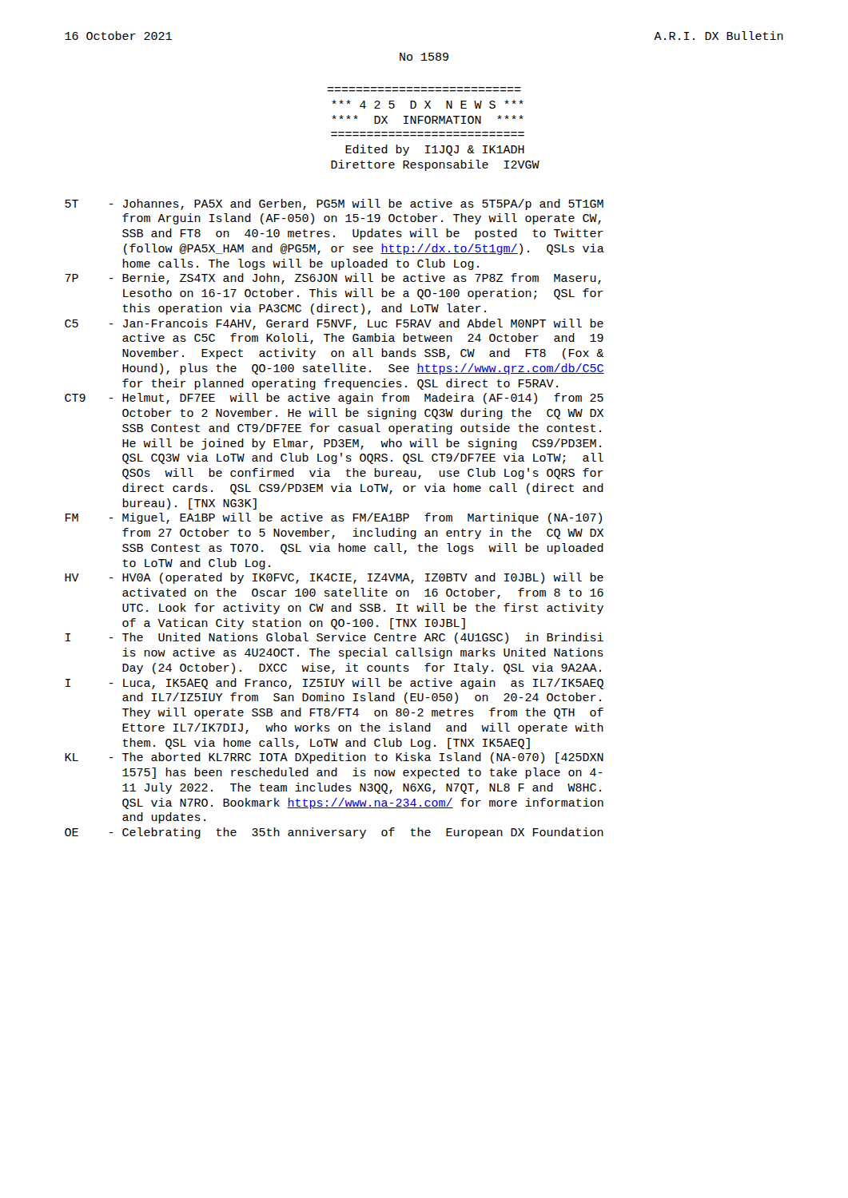16 October 2021 A.R.I. DX Bulletin
No 1589
===========================
 *** 4 2 5  D X  N E W S ***
 ****  DX  INFORMATION  ****
 ===========================
   Edited by  I1JQJ & IK1ADH
   Direttore Responsabile  I2VGW
5T    - Johannes, PA5X and Gerben, PG5M will be active as 5T5PA/p and 5T1GM
        from Arguin Island (AF-050) on 15-19 October. They will operate CW,
        SSB and FT8  on  40-10 metres.  Updates will be  posted  to Twitter
        (follow @PA5X_HAM and @PG5M, or see http://dx.to/5t1gm/).  QSLs via
        home calls. The logs will be uploaded to Club Log.
7P    - Bernie, ZS4TX and John, ZS6JON will be active as 7P8Z from  Maseru,
        Lesotho on 16-17 October. This will be a QO-100 operation;  QSL for
        this operation via PA3CMC (direct), and LoTW later.
C5    - Jan-Francois F4AHV, Gerard F5NVF, Luc F5RAV and Abdel M0NPT will be
        active as C5C  from Kololi, The Gambia between  24 October  and  19
        November.  Expect  activity  on all bands SSB, CW  and  FT8  (Fox &
        Hound), plus the  QO-100 satellite.  See https://www.qrz.com/db/C5C
        for their planned operating frequencies. QSL direct to F5RAV.
CT9   - Helmut, DF7EE  will be active again from  Madeira (AF-014)  from 25
        October to 2 November. He will be signing CQ3W during the  CQ WW DX
        SSB Contest and CT9/DF7EE for casual operating outside the contest.
        He will be joined by Elmar, PD3EM,  who will be signing  CS9/PD3EM.
        QSL CQ3W via LoTW and Club Log's OQRS. QSL CT9/DF7EE via LoTW;  all
        QSOs  will  be confirmed  via  the bureau,  use Club Log's OQRS for
        direct cards.  QSL CS9/PD3EM via LoTW, or via home call (direct and
        bureau). [TNX NG3K]
FM    - Miguel, EA1BP will be active as FM/EA1BP  from  Martinique (NA-107)
        from 27 October to 5 November,  including an entry in the  CQ WW DX
        SSB Contest as TO7O.  QSL via home call, the logs  will be uploaded
        to LoTW and Club Log.
HV    - HV0A (operated by IK0FVC, IK4CIE, IZ4VMA, IZ0BTV and I0JBL) will be
        activated on the  Oscar 100 satellite on  16 October,  from 8 to 16
        UTC. Look for activity on CW and SSB. It will be the first activity
        of a Vatican City station on QO-100. [TNX I0JBL]
I     - The  United Nations Global Service Centre ARC (4U1GSC)  in Brindisi
        is now active as 4U24OCT. The special callsign marks United Nations
        Day (24 October).  DXCC  wise, it counts  for Italy. QSL via 9A2AA.
I     - Luca, IK5AEQ and Franco, IZ5IUY will be active again  as IL7/IK5AEQ
        and IL7/IZ5IUY from  San Domino Island (EU-050)  on  20-24 October.
        They will operate SSB and FT8/FT4  on 80-2 metres  from the QTH  of
        Ettore IL7/IK7DIJ,  who works on the island  and  will operate with
        them. QSL via home calls, LoTW and Club Log. [TNX IK5AEQ]
KL    - The aborted KL7RRC IOTA DXpedition to Kiska Island (NA-070) [425DXN
        1575] has been rescheduled and  is now expected to take place on 4-
        11 July 2022.  The team includes N3QQ, N6XG, N7QT, NL8 F and  W8HC.
        QSL via N7RO. Bookmark https://www.na-234.com/ for more information
        and updates.
OE    - Celebrating  the  35th anniversary  of  the  European DX Foundation